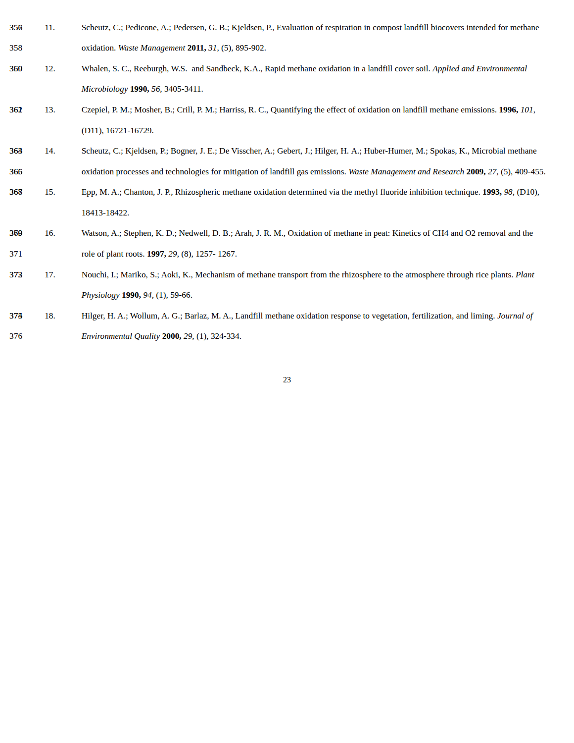356 Scheutz, C.; Pedicone, A.; Pedersen, G. B.; Kjeldsen, P., Evaluation of respiration 357 in compost landfill biocovers intended for methane oxidation. Waste Management 2011, 358 31, (5), 895-902.
359 Whalen, S. C., Reeburgh, W.S. and Sandbeck, K.A., Rapid methane oxidation in 360 a landfill cover soil. Applied and Environmental Microbiology 1990, 56, 3405-3411.
361 Czepiel, P. M.; Mosher, B.; Crill, P. M.; Harriss, R. C., Quantifying the effect of 362 oxidation on landfill methane emissions. 1996, 101, (D11), 16721-16729.
363 Scheutz, C.; Kjeldsen, P.; Bogner, J. E.; De Visscher, A.; Gebert, J.; Hilger, H. 364 A.; Huber-Humer, M.; Spokas, K., Microbial methane oxidation processes and 365 technologies for mitigation of landfill gas emissions. Waste Management and Research 366 2009, 27, (5), 409-455.
367 Epp, M. A.; Chanton, J. P., Rhizospheric methane oxidation determined via the 368 methyl fluoride inhibition technique. 1993, 98, (D10), 18413-18422.
369 Watson, A.; Stephen, K. D.; Nedwell, D. B.; Arah, J. R. M., Oxidation of methane 370 in peat: Kinetics of CH4 and O2 removal and the role of plant roots. 1997, 29, (8), 1257- 371 1267.
372 Nouchi, I.; Mariko, S.; Aoki, K., Mechanism of methane transport from the 373 rhizosphere to the atmosphere through rice plants. Plant Physiology 1990, 94, (1), 59-66.
374 Hilger, H. A.; Wollum, A. G.; Barlaz, M. A., Landfill methane oxidation response 375 to vegetation, fertilization, and liming. Journal of Environmental Quality 2000, 29, (1), 376 324-334.
23